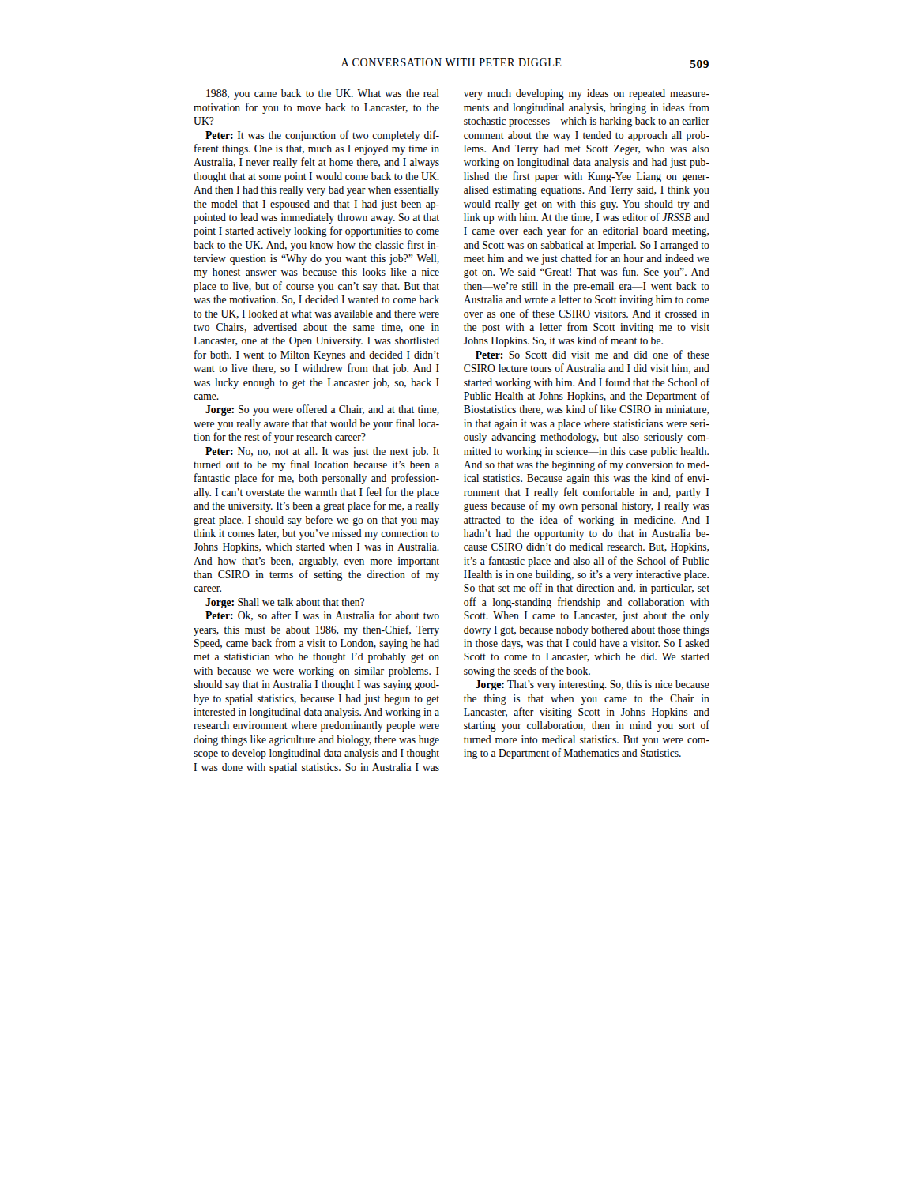A CONVERSATION WITH PETER DIGGLE 509
1988, you came back to the UK. What was the real motivation for you to move back to Lancaster, to the UK?
Peter: It was the conjunction of two completely different things. One is that, much as I enjoyed my time in Australia, I never really felt at home there, and I always thought that at some point I would come back to the UK. And then I had this really very bad year when essentially the model that I espoused and that I had just been appointed to lead was immediately thrown away. So at that point I started actively looking for opportunities to come back to the UK. And, you know how the classic first interview question is “Why do you want this job?” Well, my honest answer was because this looks like a nice place to live, but of course you can’t say that. But that was the motivation. So, I decided I wanted to come back to the UK, I looked at what was available and there were two Chairs, advertised about the same time, one in Lancaster, one at the Open University. I was shortlisted for both. I went to Milton Keynes and decided I didn’t want to live there, so I withdrew from that job. And I was lucky enough to get the Lancaster job, so, back I came.
Jorge: So you were offered a Chair, and at that time, were you really aware that that would be your final location for the rest of your research career?
Peter: No, no, not at all. It was just the next job. It turned out to be my final location because it’s been a fantastic place for me, both personally and professionally. I can’t overstate the warmth that I feel for the place and the university. It’s been a great place for me, a really great place. I should say before we go on that you may think it comes later, but you’ve missed my connection to Johns Hopkins, which started when I was in Australia. And how that’s been, arguably, even more important than CSIRO in terms of setting the direction of my career.
Jorge: Shall we talk about that then?
Peter: Ok, so after I was in Australia for about two years, this must be about 1986, my then-Chief, Terry Speed, came back from a visit to London, saying he had met a statistician who he thought I’d probably get on with because we were working on similar problems. I should say that in Australia I thought I was saying goodbye to spatial statistics, because I had just begun to get interested in longitudinal data analysis. And working in a research environment where predominantly people were doing things like agriculture and biology, there was huge scope to develop longitudinal data analysis and I thought I was done with spatial statistics. So in Australia I was very much developing my ideas on repeated measurements and longitudinal analysis, bringing in ideas from stochastic processes—which is harking back to an earlier comment about the way I tended to approach all problems. And Terry had met Scott Zeger, who was also working on longitudinal data analysis and had just published the first paper with Kung-Yee Liang on generalised estimating equations. And Terry said, I think you would really get on with this guy. You should try and link up with him. At the time, I was editor of JRSSB and I came over each year for an editorial board meeting, and Scott was on sabbatical at Imperial. So I arranged to meet him and we just chatted for an hour and indeed we got on. We said “Great! That was fun. See you”. And then—we’re still in the pre-email era—I went back to Australia and wrote a letter to Scott inviting him to come over as one of these CSIRO visitors. And it crossed in the post with a letter from Scott inviting me to visit Johns Hopkins. So, it was kind of meant to be.
Peter: So Scott did visit me and did one of these CSIRO lecture tours of Australia and I did visit him, and started working with him. And I found that the School of Public Health at Johns Hopkins, and the Department of Biostatistics there, was kind of like CSIRO in miniature, in that again it was a place where statisticians were seriously advancing methodology, but also seriously committed to working in science—in this case public health. And so that was the beginning of my conversion to medical statistics. Because again this was the kind of environment that I really felt comfortable in and, partly I guess because of my own personal history, I really was attracted to the idea of working in medicine. And I hadn’t had the opportunity to do that in Australia because CSIRO didn’t do medical research. But, Hopkins, it’s a fantastic place and also all of the School of Public Health is in one building, so it’s a very interactive place. So that set me off in that direction and, in particular, set off a long-standing friendship and collaboration with Scott. When I came to Lancaster, just about the only dowry I got, because nobody bothered about those things in those days, was that I could have a visitor. So I asked Scott to come to Lancaster, which he did. We started sowing the seeds of the book.
Jorge: That’s very interesting. So, this is nice because the thing is that when you came to the Chair in Lancaster, after visiting Scott in Johns Hopkins and starting your collaboration, then in mind you sort of turned more into medical statistics. But you were coming to a Department of Mathematics and Statistics.